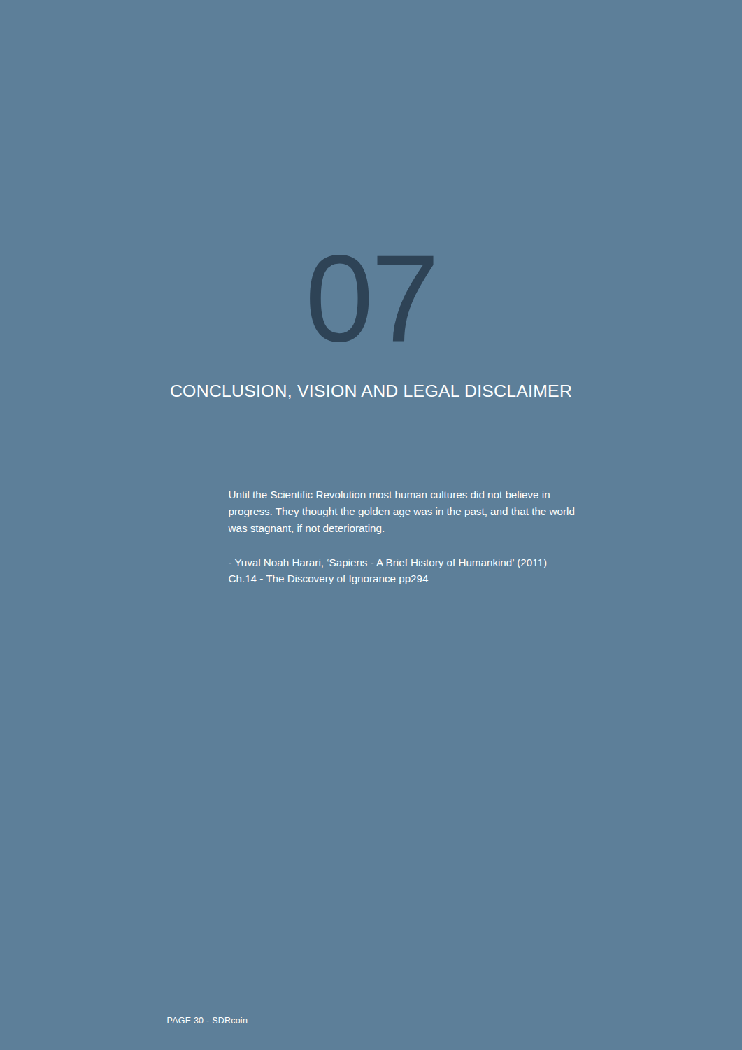07
CONCLUSION, VISION AND LEGAL DISCLAIMER
Until the Scientific Revolution most human cultures did not believe in progress. They thought the golden age was in the past, and that the world was stagnant, if not deteriorating.
- Yuval Noah Harari, ‘Sapiens - A Brief History of Humankind’ (2011) Ch.14 - The Discovery of Ignorance pp294
PAGE 30 - SDRcoin